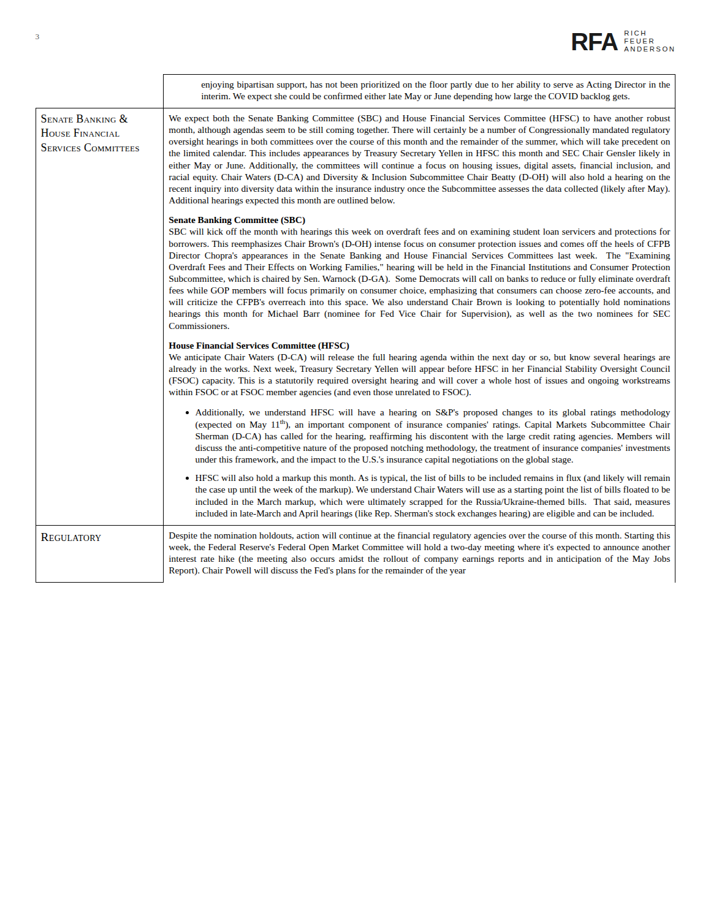3
RFA
Rich Feuer Anderson
| | enjoying bipartisan support, has not been prioritized on the floor partly due to her ability to serve as Acting Director in the interim. We expect she could be confirmed either late May or June depending how large the COVID backlog gets. |
| Senate Banking & House Financial Services Committees | We expect both the Senate Banking Committee (SBC) and House Financial Services Committee (HFSC) to have another robust month, although agendas seem to be still coming together. There will certainly be a number of Congressionally mandated regulatory oversight hearings in both committees over the course of this month and the remainder of the summer, which will take precedent on the limited calendar. This includes appearances by Treasury Secretary Yellen in HFSC this month and SEC Chair Gensler likely in either May or June. Additionally, the committees will continue a focus on housing issues, digital assets, financial inclusion, and racial equity. Chair Waters (D-CA) and Diversity & Inclusion Subcommittee Chair Beatty (D-OH) will also hold a hearing on the recent inquiry into diversity data within the insurance industry once the Subcommittee assesses the data collected (likely after May). Additional hearings expected this month are outlined below. Senate Banking Committee (SBC) SBC will kick off the month with hearings this week on overdraft fees and on examining student loan servicers and protections for borrowers. This reemphasizes Chair Brown's (D-OH) intense focus on consumer protection issues and comes off the heels of CFPB Director Chopra's appearances in the Senate Banking and House Financial Services Committees last week. The "Examining Overdraft Fees and Their Effects on Working Families," hearing will be held in the Financial Institutions and Consumer Protection Subcommittee, which is chaired by Sen. Warnock (D-GA). Some Democrats will call on banks to reduce or fully eliminate overdraft fees while GOP members will focus primarily on consumer choice, emphasizing that consumers can choose zero-fee accounts, and will criticize the CFPB's overreach into this space. We also understand Chair Brown is looking to potentially hold nominations hearings this month for Michael Barr (nominee for Fed Vice Chair for Supervision), as well as the two nominees for SEC Commissioners. House Financial Services Committee (HFSC) We anticipate Chair Waters (D-CA) will release the full hearing agenda within the next day or so, but know several hearings are already in the works. Next week, Treasury Secretary Yellen will appear before HFSC in her Financial Stability Oversight Council (FSOC) capacity. This is a statutorily required oversight hearing and will cover a whole host of issues and ongoing workstreams within FSOC or at FSOC member agencies (and even those unrelated to FSOC). Additionally, we understand HFSC will have a hearing on S&P's proposed changes to its global ratings methodology (expected on May 11 th ), an important component of insurance companies' ratings. Capital Markets Subcommittee Chair Sherman (D-CA) has called for the hearing, reaffirming his discontent with the large credit rating agencies. Members will discuss the anti-competitive nature of the proposed notching methodology, the treatment of insurance companies' investments under this framework, and the impact to the U.S.'s insurance capital negotiations on the global stage. HFSC will also hold a markup this month. As is typical, the list of bills to be included remains in flux (and likely will remain the case up until the week of the markup). We understand Chair Waters will use as a starting point the list of bills floated to be included in the March markup, which were ultimately scrapped for the Russia/Ukraine-themed bills. That said, measures included in late-March and April hearings (like Rep. Sherman's stock exchanges hearing) are eligible and can be included. |
| Regulatory | Despite the nomination holdouts, action will continue at the financial regulatory agencies over the course of this month. Starting this week, the Federal Reserve's Federal Open Market Committee will hold a two-day meeting where it's expected to announce another interest rate hike (the meeting also occurs amidst the rollout of company earnings reports and in anticipation of the May Jobs Report). Chair Powell will discuss the Fed's plans for the remainder of the year |